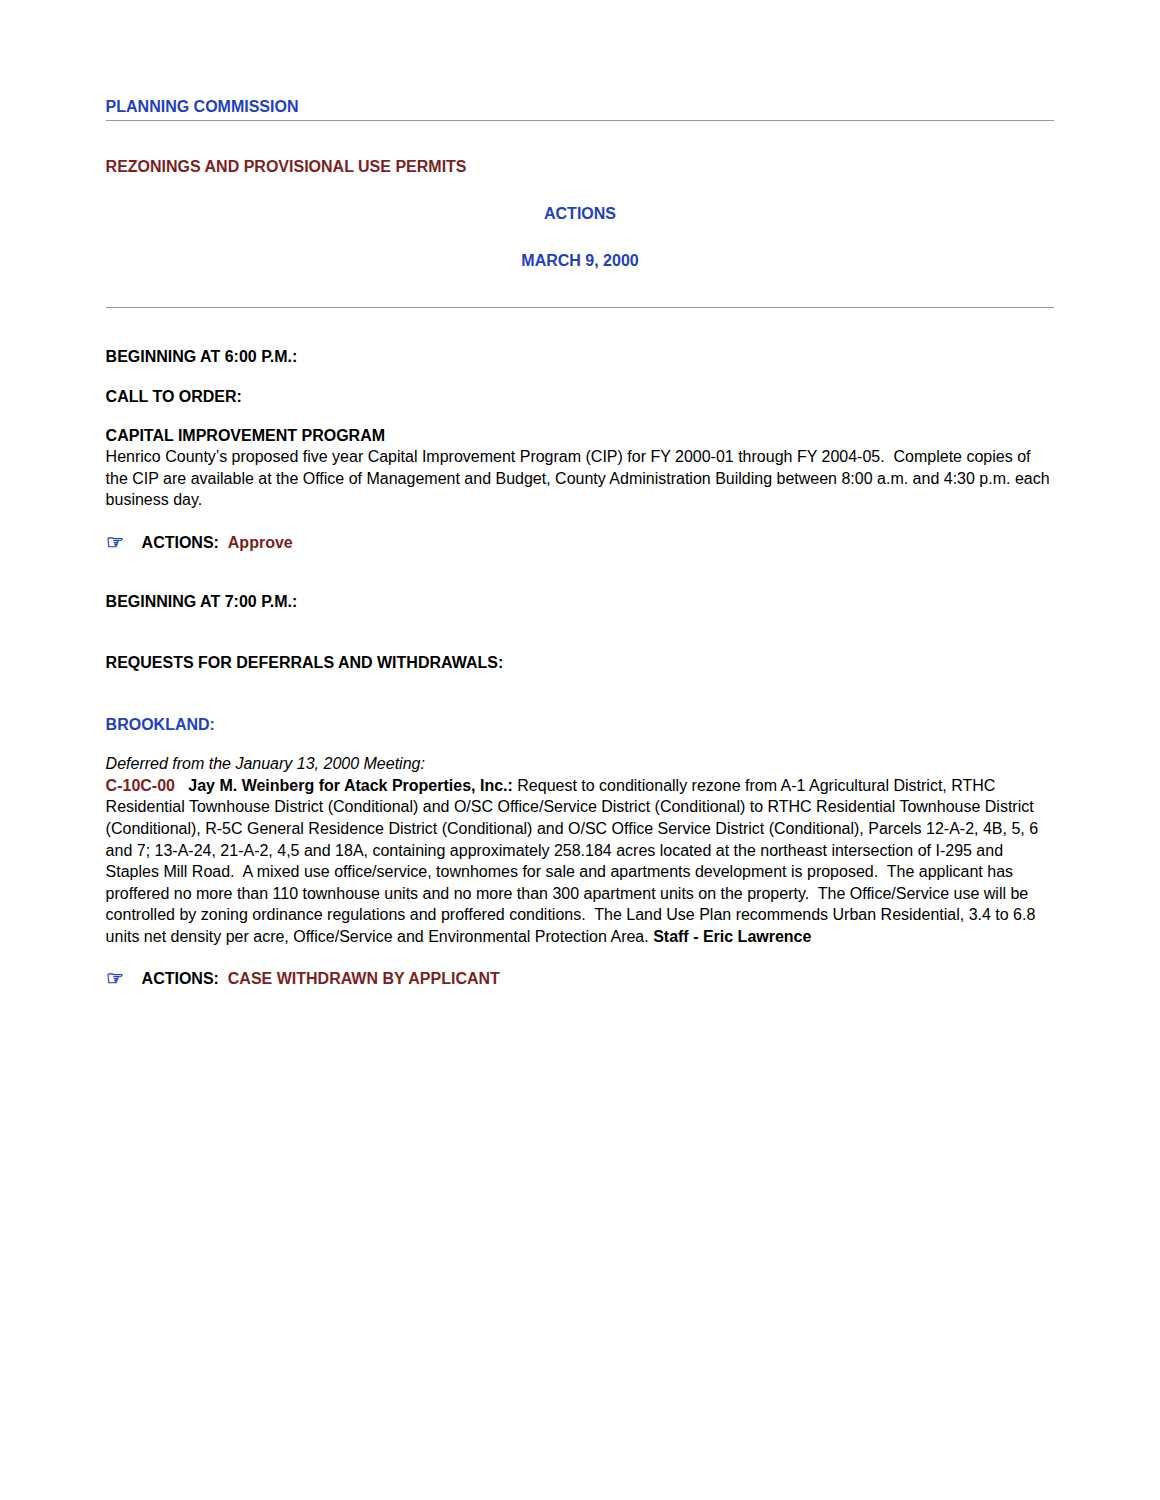PLANNING COMMISSION
REZONINGS AND PROVISIONAL USE PERMITS
ACTIONS
MARCH 9, 2000
BEGINNING AT 6:00 P.M.:
CALL TO ORDER:
CAPITAL IMPROVEMENT PROGRAM
Henrico County’s proposed five year Capital Improvement Program (CIP) for FY 2000-01 through FY 2004-05. Complete copies of the CIP are available at the Office of Management and Budget, County Administration Building between 8:00 a.m. and 4:30 p.m. each business day.
☞ACTIONS: Approve
BEGINNING AT 7:00 P.M.:
REQUESTS FOR DEFERRALS AND WITHDRAWALS:
BROOKLAND:
Deferred from the January 13, 2000 Meeting:
C-10C-00 Jay M. Weinberg for Atack Properties, Inc.: Request to conditionally rezone from A-1 Agricultural District, RTHC Residential Townhouse District (Conditional) and O/SC Office/Service District (Conditional) to RTHC Residential Townhouse District (Conditional), R-5C General Residence District (Conditional) and O/SC Office Service District (Conditional), Parcels 12-A-2, 4B, 5, 6 and 7; 13-A-24, 21-A-2, 4,5 and 18A, containing approximately 258.184 acres located at the northeast intersection of I-295 and Staples Mill Road. A mixed use office/service, townhomes for sale and apartments development is proposed. The applicant has proffered no more than 110 townhouse units and no more than 300 apartment units on the property. The Office/Service use will be controlled by zoning ordinance regulations and proffered conditions. The Land Use Plan recommends Urban Residential, 3.4 to 6.8 units net density per acre, Office/Service and Environmental Protection Area. Staff - Eric Lawrence
☞ACTIONS: CASE WITHDRAWN BY APPLICANT